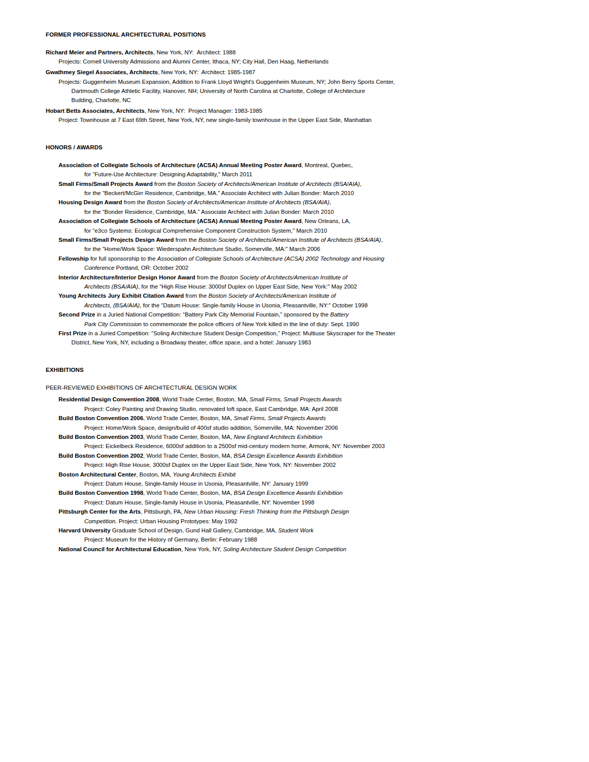FORMER PROFESSIONAL ARCHITECTURAL POSITIONS
Richard Meier and Partners, Architects, New York, NY: Architect: 1988
Projects: Cornell University Admissions and Alumni Center, Ithaca, NY; City Hall, Den Haag, Netherlands
Gwathmey Siegel Associates, Architects, New York, NY: Architect: 1985-1987
Projects: Guggenheim Museum Expansion, Addition to Frank Lloyd Wright's Guggenheim Museum, NY; John Berry Sports Center,
Dartmouth College Athletic Facility, Hanover, NH; University of North Carolina at Charlotte, College of Architecture
Building, Charlotte, NC
Hobart Betts Associates, Architects, New York, NY: Project Manager: 1983-1985
Project: Townhouse at 7 East 69th Street, New York, NY, new single-family townhouse in the Upper East Side, Manhattan
HONORS / AWARDS
Association of Collegiate Schools of Architecture (ACSA) Annual Meeting Poster Award, Montreal, Quebec,
for “Future-Use Architecture: Designing Adaptability," March 2011
Small Firms/Small Projects Award from the Boston Society of Architects/American Institute of Architects (BSA/AIA),
for the “Beckert/McGirr Residence, Cambridge, MA.” Associate Architect with Julian Bonder: March 2010
Housing Design Award from the Boston Society of Architects/American Institute of Architects (BSA/AIA),
for the “Bonder Residence, Cambridge, MA.” Associate Architect with Julian Bonder: March 2010
Association of Collegiate Schools of Architecture (ACSA) Annual Meeting Poster Award, New Orleans, LA,
for “e3co Systems: Ecological Comprehensive Component Construction System," March 2010
Small Firms/Small Projects Design Award from the Boston Society of Architects/American Institute of Architects (BSA/AIA),
for the “Home/Work Space: Wiederspahn Architecture Studio, Somerville, MA:" March 2006
Fellowship for full sponsorship to the Association of Collegiate Schools of Architecture (ACSA) 2002 Technology and Housing
Conference Portland, OR: October 2002
Interior Architecture/Interior Design Honor Award from the Boston Society of Architects/American Institute of
Architects (BSA/AIA), for the “High Rise House: 3000sf Duplex on Upper East Side, New York:" May 2002
Young Architects Jury Exhibit Citation Award from the Boston Society of Architects/American Institute of
Architects, (BSA/AIA), for the “Datum House: Single-family House in Usonia, Pleasantville, NY:" October 1998
Second Prize in a Juried National Competition: “Battery Park City Memorial Fountain,” sponsored by the Battery
Park City Commission to commemorate the police officers of New York killed in the line of duty: Sept. 1990
First Prize in a Juried Competition: “Soling Architecture Student Design Competition,” Project: Multiuse Skyscraper for the Theater
District, New York, NY, including a Broadway theater, office space, and a hotel: January 1983
EXHIBITIONS
PEER-REVIEWED EXHIBITIONS OF ARCHITECTURAL DESIGN WORK
Residential Design Convention 2008, World Trade Center, Boston, MA, Small Firms, Small Projects Awards
Project: Coley Painting and Drawing Studio, renovated loft space, East Cambridge, MA: April 2008
Build Boston Convention 2006, World Trade Center, Boston, MA, Small Firms, Small Projects Awards
Project: Home/Work Space, design/build of 400sf studio addition, Somerville, MA: November 2006
Build Boston Convention 2003, World Trade Center, Boston, MA, New England Architects Exhibition
Project: Eickelbeck Residence, 6000sf addition to a 2500sf mid-century modern home, Armonk, NY: November 2003
Build Boston Convention 2002, World Trade Center, Boston, MA, BSA Design Excellence Awards Exhibition
Project: High Rise House, 3000sf Duplex on the Upper East Side, New York, NY: November 2002
Boston Architectural Center, Boston, MA, Young Architects Exhibit
Project: Datum House, Single-family House in Usonia, Pleasantville, NY: January 1999
Build Boston Convention 1998, World Trade Center, Boston, MA, BSA Design Excellence Awards Exhibition
Project: Datum House, Single-family House in Usonia, Pleasantville, NY: November 1998
Pittsburgh Center for the Arts, Pittsburgh, PA, New Urban Housing: Fresh Thinking from the Pittsburgh Design
Competition. Project: Urban Housing Prototypes: May 1992
Harvard University Graduate School of Design, Gund Hall Gallery, Cambridge, MA, Student Work
Project: Museum for the History of Germany, Berlin: February 1988
National Council for Architectural Education, New York, NY, Soling Architecture Student Design Competition